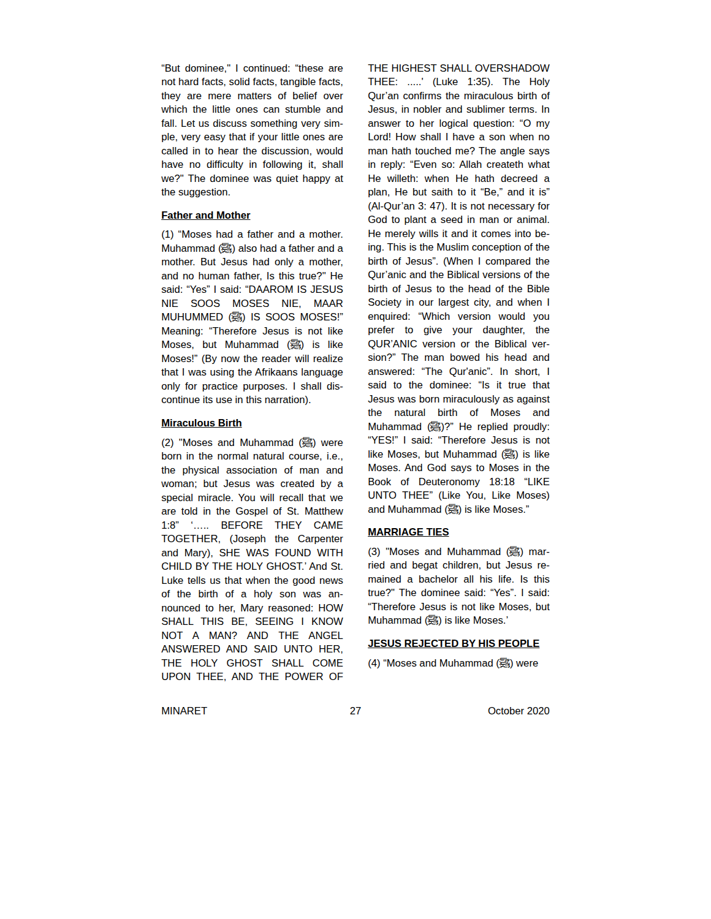“But dominee," I continued: “these are not hard facts, solid facts, tangible facts, they are mere matters of belief over which the little ones can stumble and fall. Let us discuss something very simple, very easy that if your little ones are called in to hear the discussion, would have no difficulty in following it, shall we?" The dominee was quiet happy at the suggestion.
Father and Mother
(1) “Moses had a father and a mother. Muhammad (ﷺ) also had a father and a mother. But Jesus had only a mother, and no human father, Is this true?" He said: “Yes” I said: “DAAROM IS JESUS NIE SOOS MOSES NIE, MAAR MUHUMMED (ﷺ) IS SOOS MOSES!” Meaning: “Therefore Jesus is not like Moses, but Muhammad (ﷺ) is like Moses!” (By now the reader will realize that I was using the Afrikaans language only for practice purposes. I shall discontinue its use in this narration).
Miraculous Birth
(2) "Moses and Muhammad (ﷺ) were born in the normal natural course, i.e., the physical association of man and woman; but Jesus was created by a special miracle. You will recall that we are told in the Gospel of St. Matthew 1:8” ‘….. BEFORE THEY CAME TOGETHER, (Joseph the Carpenter and Mary), SHE WAS FOUND WITH CHILD BY THE HOLY GHOST.’ And St. Luke tells us that when the good news of the birth of a holy son was announced to her, Mary reasoned: HOW SHALL THIS BE, SEEING I KNOW NOT A MAN? AND THE ANGEL ANSWERED AND SAID UNTO HER, THE HOLY GHOST SHALL COME UPON THEE, AND THE POWER OF THE HIGHEST SHALL OVERSHADOW THEE: .....' (Luke 1:35). The Holy Qur’an confirms the miraculous birth of Jesus, in nobler and sublimer terms. In answer to her logical question: “O my Lord! How shall I have a son when no man hath touched me? The angle says in reply: “Even so: Allah createth what He willeth: when He hath decreed a plan, He but saith to it “Be,” and it is” (Al-Qur’an 3: 47). It is not necessary for God to plant a seed in man or animal. He merely wills it and it comes into being. This is the Muslim conception of the birth of Jesus”. (When I compared the Qur’anic and the Biblical versions of the birth of Jesus to the head of the Bible Society in our largest city, and when I enquired: “Which version would you prefer to give your daughter, the QUR’ANIC version or the Biblical version?” The man bowed his head and answered: “The Qur'anic”. In short, I said to the dominee: “Is it true that Jesus was born miraculously as against the natural birth of Moses and Muhammad (ﷺ)?” He replied proudly: “YES!” I said: “Therefore Jesus is not like Moses, but Muhammad (ﷺ) is like Moses. And God says to Moses in the Book of Deuteronomy 18:18 “LIKE UNTO THEE” (Like You, Like Moses) and Muhammad (ﷺ) is like Moses.”
MARRIAGE TIES
(3) "Moses and Muhammad (ﷺ) married and begat children, but Jesus remained a bachelor all his life. Is this true?" The dominee said: “Yes”. I said: “Therefore Jesus is not like Moses, but Muhammad (ﷺ) is like Moses.’
JESUS REJECTED BY HIS PEOPLE
(4) “Moses and Muhammad (ﷺ) were
MINARET
October 2020
27